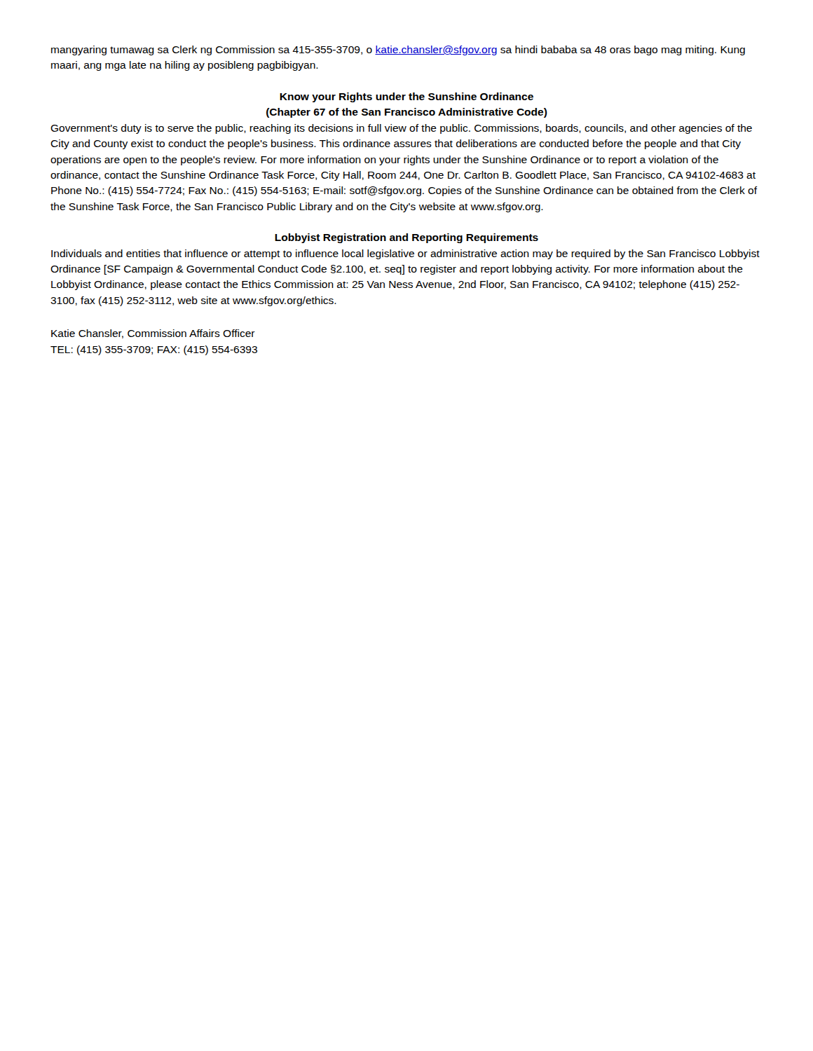mangyaring tumawag sa Clerk ng Commission sa 415-355-3709, o katie.chansler@sfgov.org sa hindi bababa sa 48 oras bago mag miting. Kung maari, ang mga late na hiling ay posibleng pagbibigyan.
Know your Rights under the Sunshine Ordinance
(Chapter 67 of the San Francisco Administrative Code)
Government's duty is to serve the public, reaching its decisions in full view of the public. Commissions, boards, councils, and other agencies of the City and County exist to conduct the people's business. This ordinance assures that deliberations are conducted before the people and that City operations are open to the people's review. For more information on your rights under the Sunshine Ordinance or to report a violation of the ordinance, contact the Sunshine Ordinance Task Force, City Hall, Room 244, One Dr. Carlton B. Goodlett Place, San Francisco, CA 94102-4683 at Phone No.: (415) 554-7724; Fax No.: (415) 554-5163; E-mail: sotf@sfgov.org. Copies of the Sunshine Ordinance can be obtained from the Clerk of the Sunshine Task Force, the San Francisco Public Library and on the City's website at www.sfgov.org.
Lobbyist Registration and Reporting Requirements
Individuals and entities that influence or attempt to influence local legislative or administrative action may be required by the San Francisco Lobbyist Ordinance [SF Campaign & Governmental Conduct Code §2.100, et. seq] to register and report lobbying activity. For more information about the Lobbyist Ordinance, please contact the Ethics Commission at: 25 Van Ness Avenue, 2nd Floor, San Francisco, CA 94102; telephone (415) 252-3100, fax (415) 252-3112, web site at www.sfgov.org/ethics.
Katie Chansler, Commission Affairs Officer
TEL: (415) 355-3709; FAX: (415) 554-6393